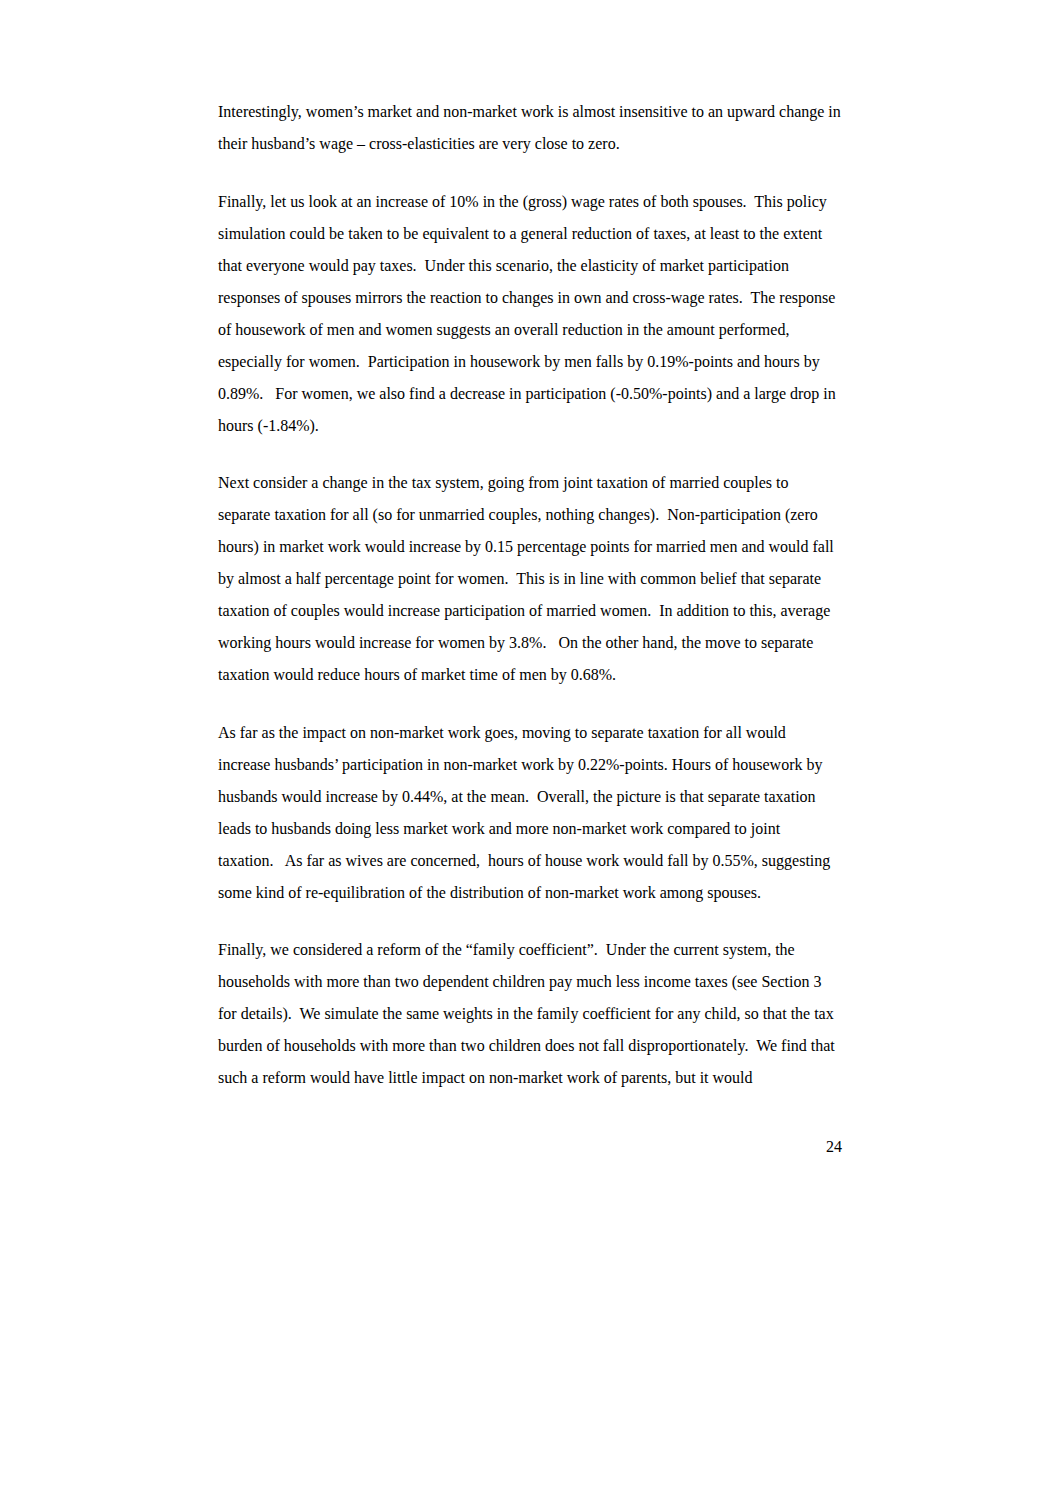Interestingly, women’s market and non-market work is almost insensitive to an upward change in their husband’s wage – cross-elasticities are very close to zero.
Finally, let us look at an increase of 10% in the (gross) wage rates of both spouses. This policy simulation could be taken to be equivalent to a general reduction of taxes, at least to the extent that everyone would pay taxes. Under this scenario, the elasticity of market participation responses of spouses mirrors the reaction to changes in own and cross-wage rates. The response of housework of men and women suggests an overall reduction in the amount performed, especially for women. Participation in housework by men falls by 0.19%-points and hours by 0.89%. For women, we also find a decrease in participation (-0.50%-points) and a large drop in hours (-1.84%).
Next consider a change in the tax system, going from joint taxation of married couples to separate taxation for all (so for unmarried couples, nothing changes). Non-participation (zero hours) in market work would increase by 0.15 percentage points for married men and would fall by almost a half percentage point for women. This is in line with common belief that separate taxation of couples would increase participation of married women. In addition to this, average working hours would increase for women by 3.8%. On the other hand, the move to separate taxation would reduce hours of market time of men by 0.68%.
As far as the impact on non-market work goes, moving to separate taxation for all would increase husbands’ participation in non-market work by 0.22%-points. Hours of housework by husbands would increase by 0.44%, at the mean. Overall, the picture is that separate taxation leads to husbands doing less market work and more non-market work compared to joint taxation. As far as wives are concerned, hours of house work would fall by 0.55%, suggesting some kind of re-equilibration of the distribution of non-market work among spouses.
Finally, we considered a reform of the “family coefficient”. Under the current system, the households with more than two dependent children pay much less income taxes (see Section 3 for details). We simulate the same weights in the family coefficient for any child, so that the tax burden of households with more than two children does not fall disproportionately. We find that such a reform would have little impact on non-market work of parents, but it would
24